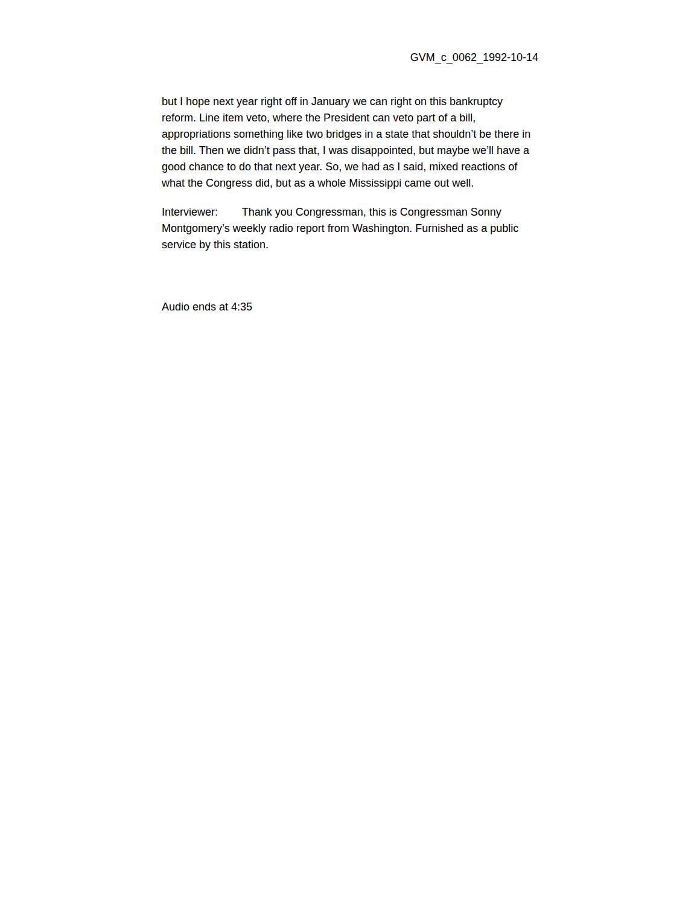GVM_c_0062_1992-10-14
but I hope next year right off in January we can right on this bankruptcy reform. Line item veto, where the President can veto part of a bill, appropriations something like two bridges in a state that shouldn’t be there in the bill. Then we didn’t pass that, I was disappointed, but maybe we’ll have a good chance to do that next year. So, we had as I said, mixed reactions of what the Congress did, but as a whole Mississippi came out well.
Interviewer: Thank you Congressman, this is Congressman Sonny Montgomery’s weekly radio report from Washington. Furnished as a public service by this station.
Audio ends at 4:35